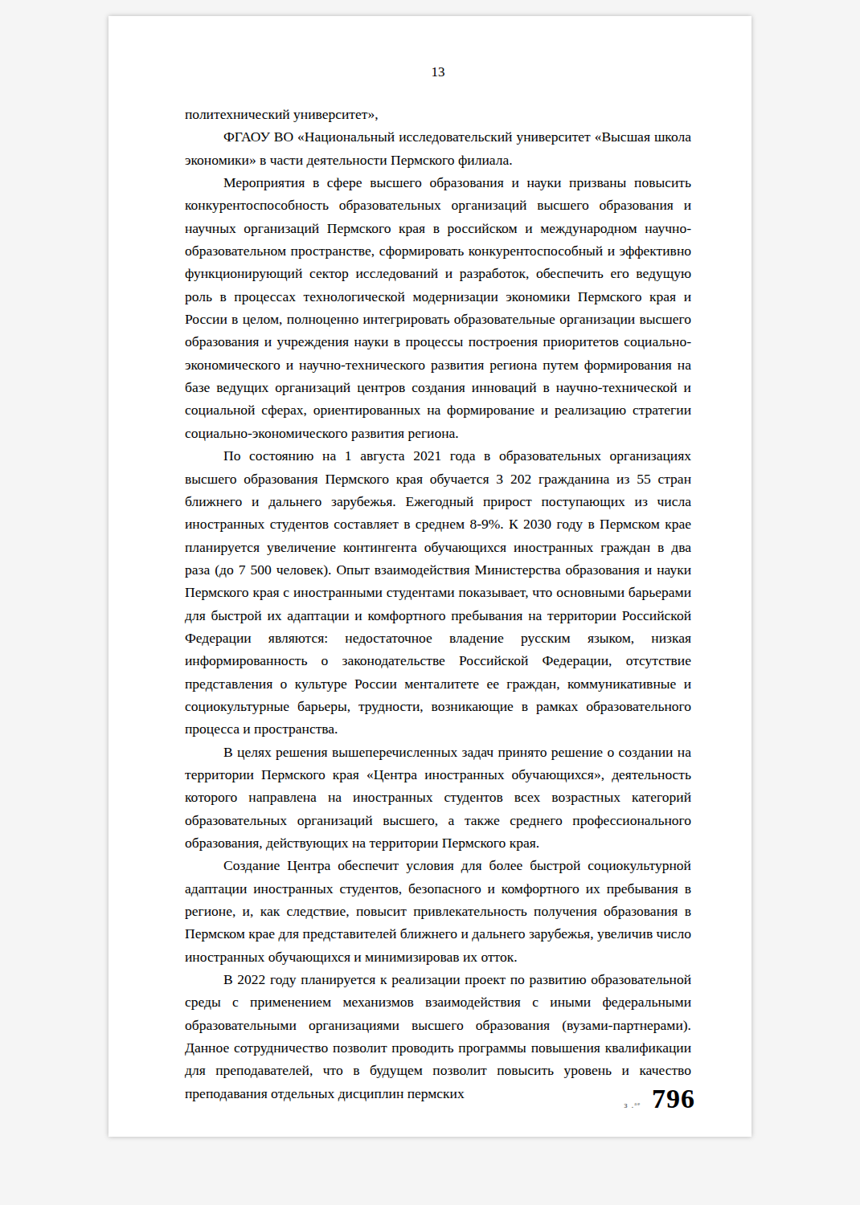13
политехнический университет»,
ФГАОУ ВО «Национальный исследовательский университет «Высшая школа экономики» в части деятельности Пермского филиала.
Мероприятия в сфере высшего образования и науки призваны повысить конкурентоспособность образовательных организаций высшего образования и научных организаций Пермского края в российском и международном научно-образовательном пространстве, сформировать конкурентоспособный и эффективно функционирующий сектор исследований и разработок, обеспечить его ведущую роль в процессах технологической модернизации экономики Пермского края и России в целом, полноценно интегрировать образовательные организации высшего образования и учреждения науки в процессы построения приоритетов социально-экономического и научно-технического развития региона путем формирования на базе ведущих организаций центров создания инноваций в научно-технической и социальной сферах, ориентированных на формирование и реализацию стратегии социально-экономического развития региона.
По состоянию на 1 августа 2021 года в образовательных организациях высшего образования Пермского края обучается 3 202 гражданина из 55 стран ближнего и дальнего зарубежья. Ежегодный прирост поступающих из числа иностранных студентов составляет в среднем 8-9%. К 2030 году в Пермском крае планируется увеличение контингента обучающихся иностранных граждан в два раза (до 7 500 человек). Опыт взаимодействия Министерства образования и науки Пермского края с иностранными студентами показывает, что основными барьерами для быстрой их адаптации и комфортного пребывания на территории Российской Федерации являются: недостаточное владение русским языком, низкая информированность о законодательстве Российской Федерации, отсутствие представления о культуре России менталитете ее граждан, коммуникативные и социокультурные барьеры, трудности, возникающие в рамках образовательного процесса и пространства.
В целях решения вышеперечисленных задач принято решение о создании на территории Пермского края «Центра иностранных обучающихся», деятельность которого направлена на иностранных студентов всех возрастных категорий образовательных организаций высшего, а также среднего профессионального образования, действующих на территории Пермского края.
Создание Центра обеспечит условия для более быстрой социокультурной адаптации иностранных студентов, безопасного и комфортного их пребывания в регионе, и, как следствие, повысит привлекательность получения образования в Пермском крае для представителей ближнего и дальнего зарубежья, увеличив число иностранных обучающихся и минимизировав их отток.
В 2022 году планируется к реализации проект по развитию образовательной среды с применением механизмов взаимодействия с иными федеральными образовательными организациями высшего образования (вузами-партнерами). Данное сотрудничество позволит проводить программы повышения квалификации для преподавателей, что в будущем позволит повысить уровень и качество преподавания отдельных дисциплин пермских
з .ᵃᵉ 796